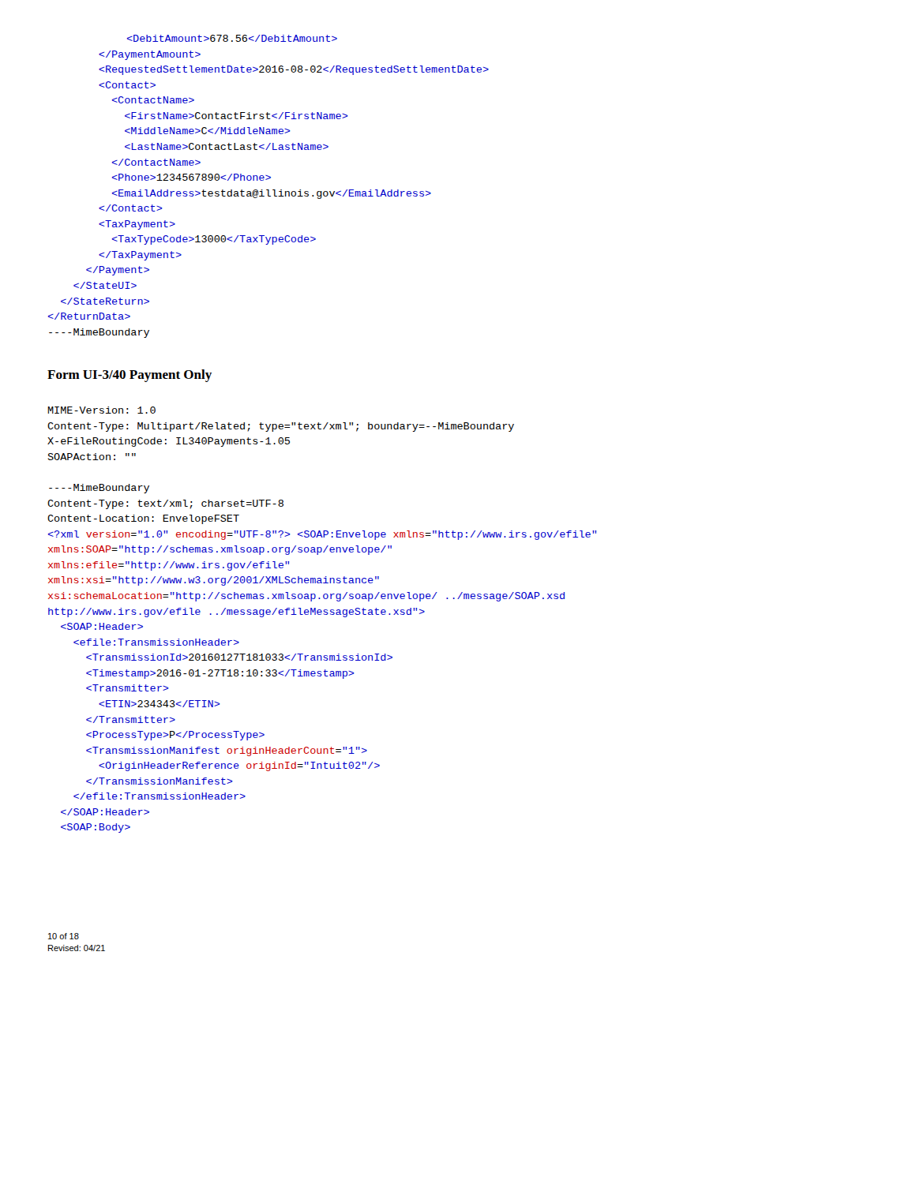<DebitAmount>678.56</DebitAmount>
        </PaymentAmount>
        <RequestedSettlementDate>2016-08-02</RequestedSettlementDate>
        <Contact>
          <ContactName>
            <FirstName>ContactFirst</FirstName>
            <MiddleName>C</MiddleName>
            <LastName>ContactLast</LastName>
          </ContactName>
          <Phone>1234567890</Phone>
          <EmailAddress>testdata@illinois.gov</EmailAddress>
        </Contact>
        <TaxPayment>
          <TaxTypeCode>13000</TaxTypeCode>
        </TaxPayment>
      </Payment>
    </StateUI>
  </StateReturn>
</ReturnData>
----MimeBoundary
Form UI-3/40 Payment Only
MIME-Version: 1.0 Content-Type: Multipart/Related; type="text/xml"; boundary=--MimeBoundary X-eFileRoutingCode: IL340Payments-1.05 SOAPAction: "" ----MimeBoundary Content-Type: text/xml; charset=UTF-8 Content-Location: EnvelopeFSET
<?xml version="1.0" encoding="UTF-8"?> <SOAP:Envelope xmlns="http://www.irs.gov/efile"
xmlns:SOAP="http://schemas.xmlsoap.org/soap/envelope/"
xmlns:efile="http://www.irs.gov/efile"
xmlns:xsi="http://www.w3.org/2001/XMLSchemainstance"
xsi:schemaLocation="http://schemas.xmlsoap.org/soap/envelope/ ../message/SOAP.xsd
http://www.irs.gov/efile ../message/efileMessageState.xsd">
  <SOAP:Header>
    <efile:TransmissionHeader>
      <TransmissionId>20160127T181033</TransmissionId>
      <Timestamp>2016-01-27T18:10:33</Timestamp>
      <Transmitter>
        <ETIN>234343</ETIN>
      </Transmitter>
      <ProcessType>P</ProcessType>
      <TransmissionManifest originHeaderCount="1">
        <OriginHeaderReference originId="Intuit02"/>
      </TransmissionManifest>
    </efile:TransmissionHeader>
  </SOAP:Header>
  <SOAP:Body>
10 of 18
Revised: 04/21